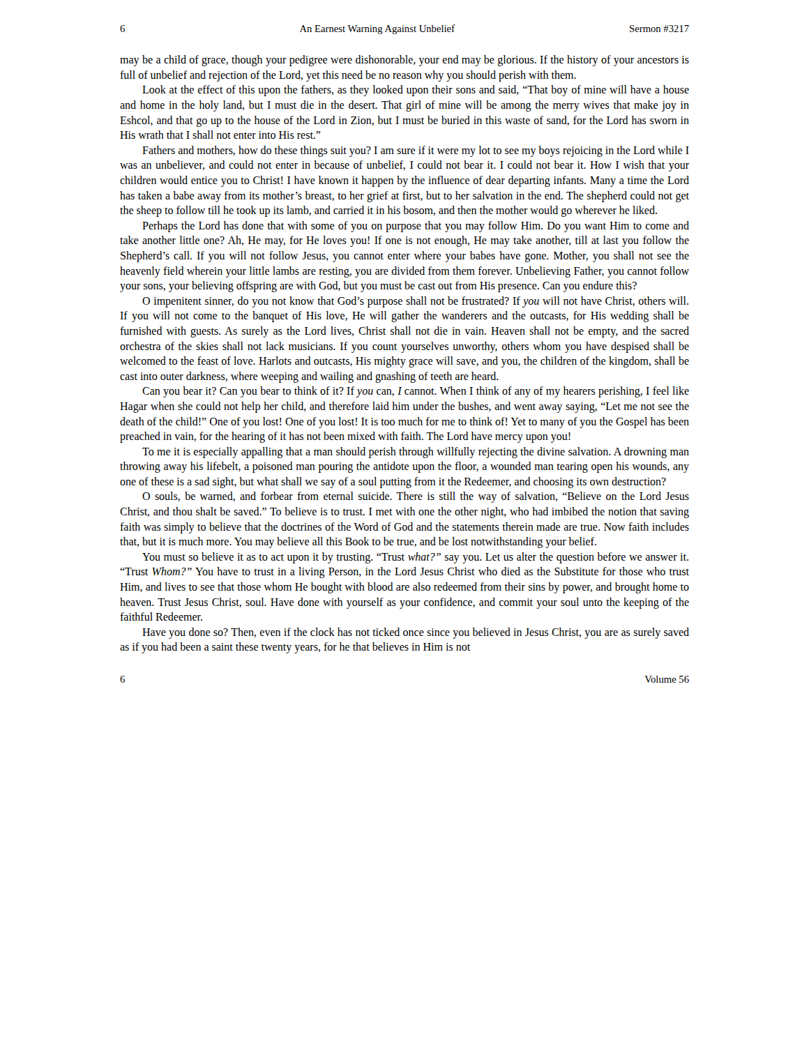6 An Earnest Warning Against Unbelief Sermon #3217
may be a child of grace, though your pedigree were dishonorable, your end may be glorious. If the history of your ancestors is full of unbelief and rejection of the Lord, yet this need be no reason why you should perish with them.
Look at the effect of this upon the fathers, as they looked upon their sons and said, “That boy of mine will have a house and home in the holy land, but I must die in the desert. That girl of mine will be among the merry wives that make joy in Eshcol, and that go up to the house of the Lord in Zion, but I must be buried in this waste of sand, for the Lord has sworn in His wrath that I shall not enter into His rest.”
Fathers and mothers, how do these things suit you? I am sure if it were my lot to see my boys rejoicing in the Lord while I was an unbeliever, and could not enter in because of unbelief, I could not bear it. I could not bear it. How I wish that your children would entice you to Christ! I have known it happen by the influence of dear departing infants. Many a time the Lord has taken a babe away from its mother’s breast, to her grief at first, but to her salvation in the end. The shepherd could not get the sheep to follow till he took up its lamb, and carried it in his bosom, and then the mother would go wherever he liked.
Perhaps the Lord has done that with some of you on purpose that you may follow Him. Do you want Him to come and take another little one? Ah, He may, for He loves you! If one is not enough, He may take another, till at last you follow the Shepherd’s call. If you will not follow Jesus, you cannot enter where your babes have gone. Mother, you shall not see the heavenly field wherein your little lambs are resting, you are divided from them forever. Unbelieving Father, you cannot follow your sons, your believing offspring are with God, but you must be cast out from His presence. Can you endure this?
O impenitent sinner, do you not know that God’s purpose shall not be frustrated? If you will not have Christ, others will. If you will not come to the banquet of His love, He will gather the wanderers and the outcasts, for His wedding shall be furnished with guests. As surely as the Lord lives, Christ shall not die in vain. Heaven shall not be empty, and the sacred orchestra of the skies shall not lack musicians. If you count yourselves unworthy, others whom you have despised shall be welcomed to the feast of love. Harlots and outcasts, His mighty grace will save, and you, the children of the kingdom, shall be cast into outer darkness, where weeping and wailing and gnashing of teeth are heard.
Can you bear it? Can you bear to think of it? If you can, I cannot. When I think of any of my hearers perishing, I feel like Hagar when she could not help her child, and therefore laid him under the bushes, and went away saying, “Let me not see the death of the child!” One of you lost! One of you lost! It is too much for me to think of! Yet to many of you the Gospel has been preached in vain, for the hearing of it has not been mixed with faith. The Lord have mercy upon you!
To me it is especially appalling that a man should perish through willfully rejecting the divine salvation. A drowning man throwing away his lifebelt, a poisoned man pouring the antidote upon the floor, a wounded man tearing open his wounds, any one of these is a sad sight, but what shall we say of a soul putting from it the Redeemer, and choosing its own destruction?
O souls, be warned, and forbear from eternal suicide. There is still the way of salvation, “Believe on the Lord Jesus Christ, and thou shalt be saved.” To believe is to trust. I met with one the other night, who had imbibed the notion that saving faith was simply to believe that the doctrines of the Word of God and the statements therein made are true. Now faith includes that, but it is much more. You may believe all this Book to be true, and be lost notwithstanding your belief.
You must so believe it as to act upon it by trusting. “Trust what?” say you. Let us alter the question before we answer it. “Trust Whom?” You have to trust in a living Person, in the Lord Jesus Christ who died as the Substitute for those who trust Him, and lives to see that those whom He bought with blood are also redeemed from their sins by power, and brought home to heaven. Trust Jesus Christ, soul. Have done with yourself as your confidence, and commit your soul unto the keeping of the faithful Redeemer.
Have you done so? Then, even if the clock has not ticked once since you believed in Jesus Christ, you are as surely saved as if you had been a saint these twenty years, for he that believes in Him is not
6 Volume 56